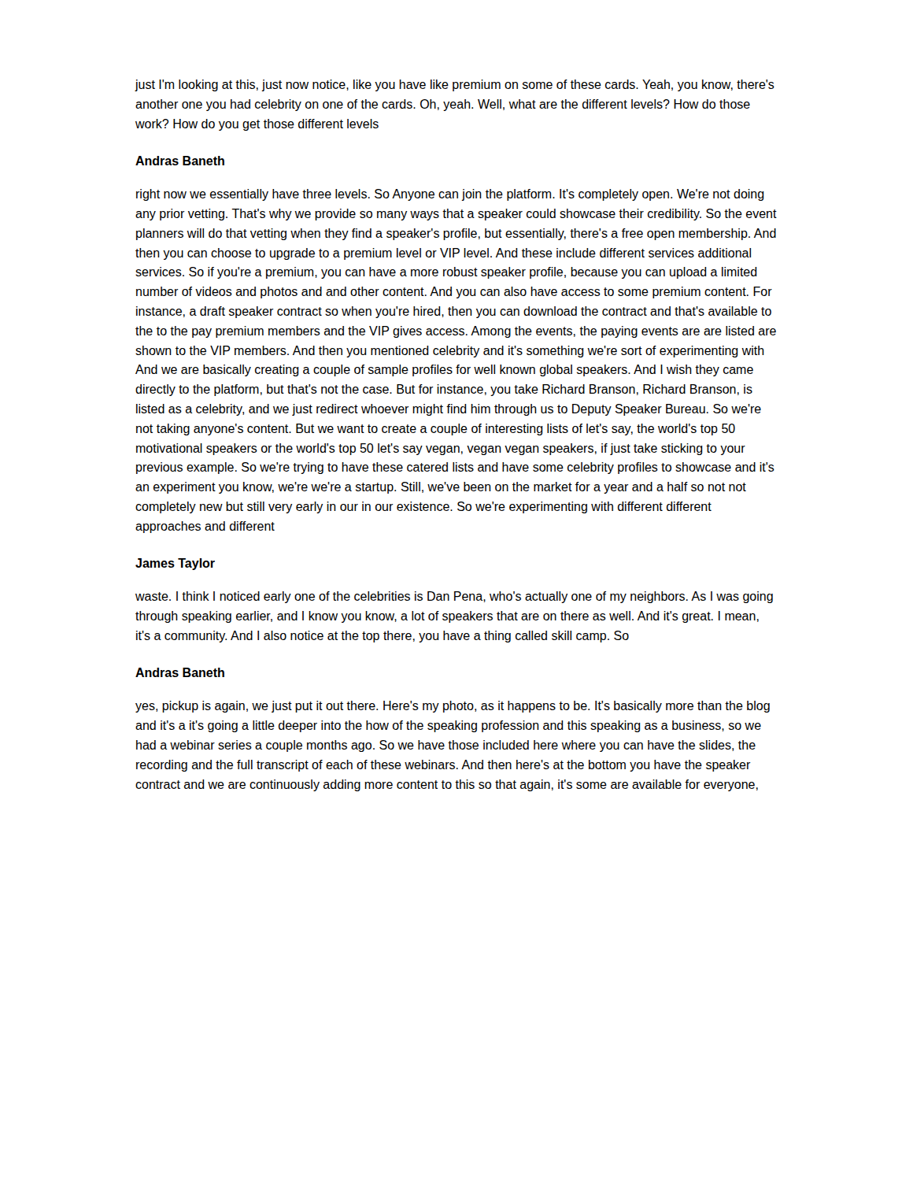just I'm looking at this, just now notice, like you have like premium on some of these cards. Yeah, you know, there's another one you had celebrity on one of the cards. Oh, yeah. Well, what are the different levels? How do those work? How do you get those different levels
Andras Baneth
right now we essentially have three levels. So Anyone can join the platform. It's completely open. We're not doing any prior vetting. That's why we provide so many ways that a speaker could showcase their credibility. So the event planners will do that vetting when they find a speaker's profile, but essentially, there's a free open membership. And then you can choose to upgrade to a premium level or VIP level. And these include different services additional services. So if you're a premium, you can have a more robust speaker profile, because you can upload a limited number of videos and photos and and other content. And you can also have access to some premium content. For instance, a draft speaker contract so when you're hired, then you can download the contract and that's available to the to the pay premium members and the VIP gives access. Among the events, the paying events are are listed are shown to the VIP members. And then you mentioned celebrity and it's something we're sort of experimenting with And we are basically creating a couple of sample profiles for well known global speakers. And I wish they came directly to the platform, but that's not the case. But for instance, you take Richard Branson, Richard Branson, is listed as a celebrity, and we just redirect whoever might find him through us to Deputy Speaker Bureau. So we're not taking anyone's content. But we want to create a couple of interesting lists of let's say, the world's top 50 motivational speakers or the world's top 50 let's say vegan, vegan vegan speakers, if just take sticking to your previous example. So we're trying to have these catered lists and have some celebrity profiles to showcase and it's an experiment you know, we're we're a startup. Still, we've been on the market for a year and a half so not not completely new but still very early in our in our existence. So we're experimenting with different different approaches and different
James Taylor
waste. I think I noticed early one of the celebrities is Dan Pena, who's actually one of my neighbors. As I was going through speaking earlier, and I know you know, a lot of speakers that are on there as well. And it's great. I mean, it's a community. And I also notice at the top there, you have a thing called skill camp. So
Andras Baneth
yes, pickup is again, we just put it out there. Here's my photo, as it happens to be. It's basically more than the blog and it's a it's going a little deeper into the how of the speaking profession and this speaking as a business, so we had a webinar series a couple months ago. So we have those included here where you can have the slides, the recording and the full transcript of each of these webinars. And then here's at the bottom you have the speaker contract and we are continuously adding more content to this so that again, it's some are available for everyone,